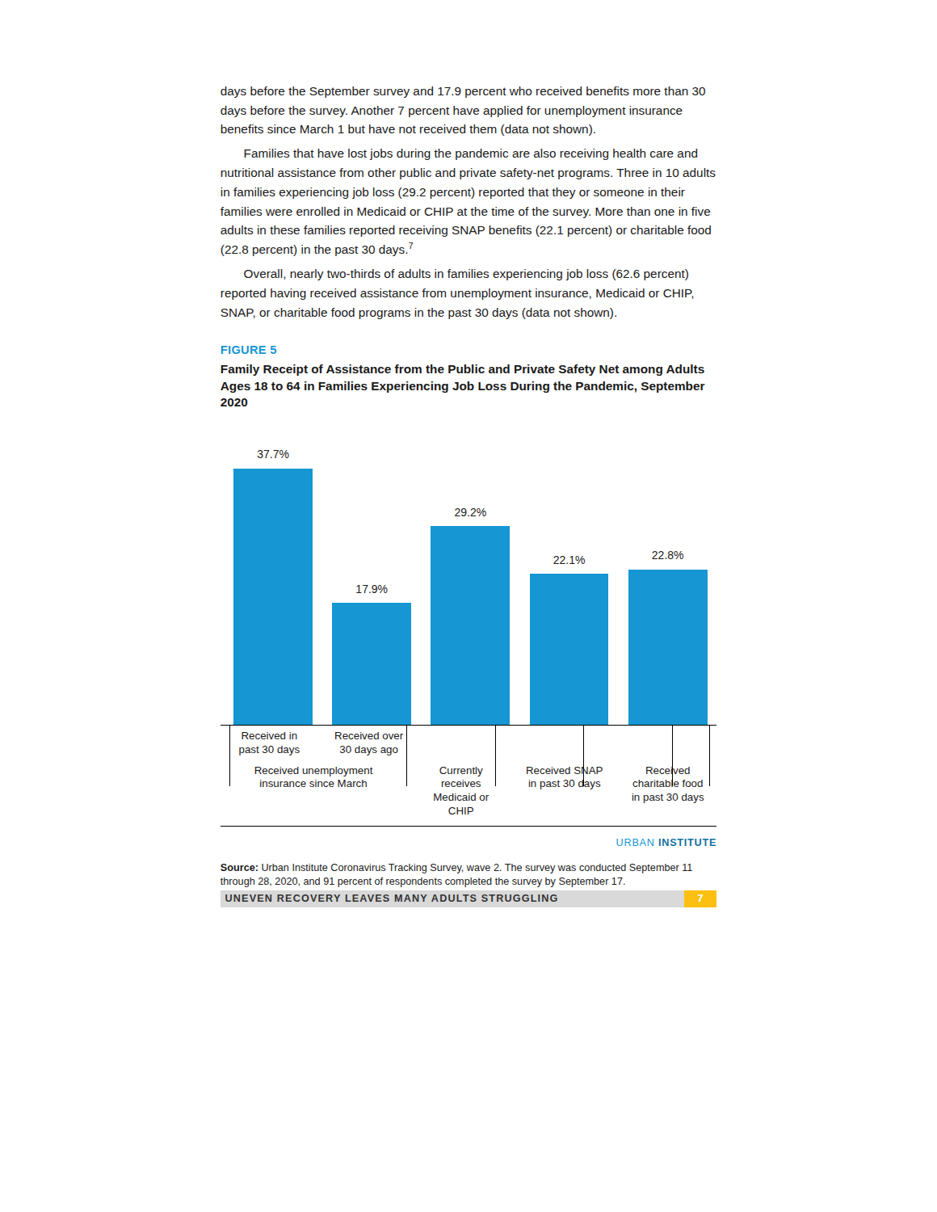days before the September survey and 17.9 percent who received benefits more than 30 days before the survey. Another 7 percent have applied for unemployment insurance benefits since March 1 but have not received them (data not shown).
Families that have lost jobs during the pandemic are also receiving health care and nutritional assistance from other public and private safety-net programs. Three in 10 adults in families experiencing job loss (29.2 percent) reported that they or someone in their families were enrolled in Medicaid or CHIP at the time of the survey. More than one in five adults in these families reported receiving SNAP benefits (22.1 percent) or charitable food (22.8 percent) in the past 30 days.7
Overall, nearly two-thirds of adults in families experiencing job loss (62.6 percent) reported having received assistance from unemployment insurance, Medicaid or CHIP, SNAP, or charitable food programs in the past 30 days (data not shown).
FIGURE 5
Family Receipt of Assistance from the Public and Private Safety Net among Adults Ages 18 to 64 in Families Experiencing Job Loss During the Pandemic, September 2020
37.7%
17.9%
29.2%
22.1%
22.8%
Received in past 30 days
Received over 30 days ago
Received unemployment insurance since March
Currently receives Medicaid or CHIP
Received SNAP in past 30 days
Received charitable food in past 30 days
URBAN INSTITUTE
Source: Urban Institute Coronavirus Tracking Survey, wave 2. The survey was conducted September 11 through 28, 2020, and 91 percent of respondents completed the survey by September 17.
Notes: CHIP is Children's Health Insurance Program. SNAP is Supplemental Nutrition Assistance Program.
UNEVEN RECOVERY LEAVES MANY ADULTS STRUGGLING
7